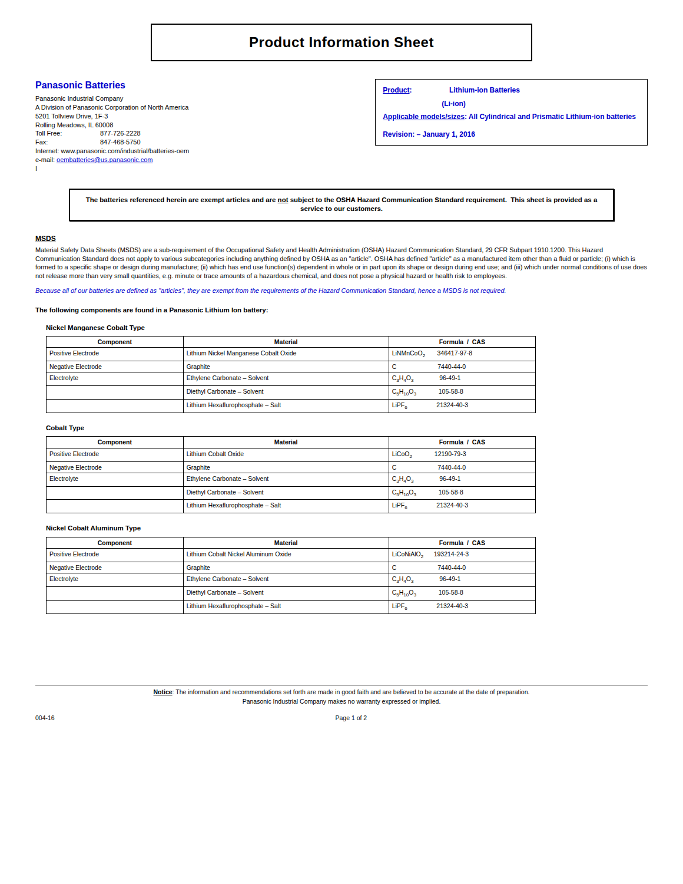Product Information Sheet
Panasonic Batteries
Panasonic Industrial Company
A Division of Panasonic Corporation of North America
5201 Tollview Drive, 1F-3
Rolling Meadows, IL 60008
Toll Free: 877-726-2228
Fax: 847-468-5750
Internet: www.panasonic.com/industrial/batteries-oem
e-mail: oembatteries@us.panasonic.com
I
Product: Lithium-ion Batteries
(Li-ion)
Applicable models/sizes: All Cylindrical and Prismatic Lithium-ion batteries
Revision: – January 1, 2016
The batteries referenced herein are exempt articles and are not subject to the OSHA Hazard Communication Standard requirement. This sheet is provided as a service to our customers.
MSDS
Material Safety Data Sheets (MSDS) are a sub-requirement of the Occupational Safety and Health Administration (OSHA) Hazard Communication Standard, 29 CFR Subpart 1910.1200. This Hazard Communication Standard does not apply to various subcategories including anything defined by OSHA as an "article". OSHA has defined "article" as a manufactured item other than a fluid or particle; (i) which is formed to a specific shape or design during manufacture; (ii) which has end use function(s) dependent in whole or in part upon its shape or design during end use; and (iii) which under normal conditions of use does not release more than very small quantities, e.g. minute or trace amounts of a hazardous chemical, and does not pose a physical hazard or health risk to employees.
Because all of our batteries are defined as "articles", they are exempt from the requirements of the Hazard Communication Standard, hence a MSDS is not required.
The following components are found in a Panasonic Lithium Ion battery:
Nickel Manganese Cobalt Type
| Component | Material | Formula / CAS |
| --- | --- | --- |
| Positive Electrode | Lithium Nickel Manganese Cobalt Oxide | LiNMnCoO 2 346417-97-8 |
| Negative Electrode | Graphite | C 7440-44-0 |
| Electrolyte | Ethylene Carbonate – Solvent | C 3 H 4 O 3 96-49-1 |
| | Diethyl Carbonate – Solvent | C 5 H 10 O 3 105-58-8 |
| | Lithium Hexaflurophosphate – Salt | LiPF 6 21324-40-3 |
Cobalt Type
| Component | Material | Formula / CAS |
| --- | --- | --- |
| Positive Electrode | Lithium Cobalt Oxide | LiCoO 2 12190-79-3 |
| Negative Electrode | Graphite | C 7440-44-0 |
| Electrolyte | Ethylene Carbonate – Solvent | C 3 H 4 O 3 96-49-1 |
| | Diethyl Carbonate – Solvent | C 5 H 10 O 3 105-58-8 |
| | Lithium Hexaflurophosphate – Salt | LiPF 6 21324-40-3 |
Nickel Cobalt Aluminum Type
| Component | Material | Formula / CAS |
| --- | --- | --- |
| Positive Electrode | Lithium Cobalt Nickel Aluminum Oxide | LiCoNiAlO 2 193214-24-3 |
| Negative Electrode | Graphite | C 7440-44-0 |
| Electrolyte | Ethylene Carbonate – Solvent | C 3 H 4 O 3 96-49-1 |
| | Diethyl Carbonate – Solvent | C 5 H 10 O 3 105-58-8 |
| | Lithium Hexaflurophosphate – Salt | LiPF 6 21324-40-3 |
Notice: The information and recommendations set forth are made in good faith and are believed to be accurate at the date of preparation.
Panasonic Industrial Company makes no warranty expressed or implied.
004-16 Page 1 of 2